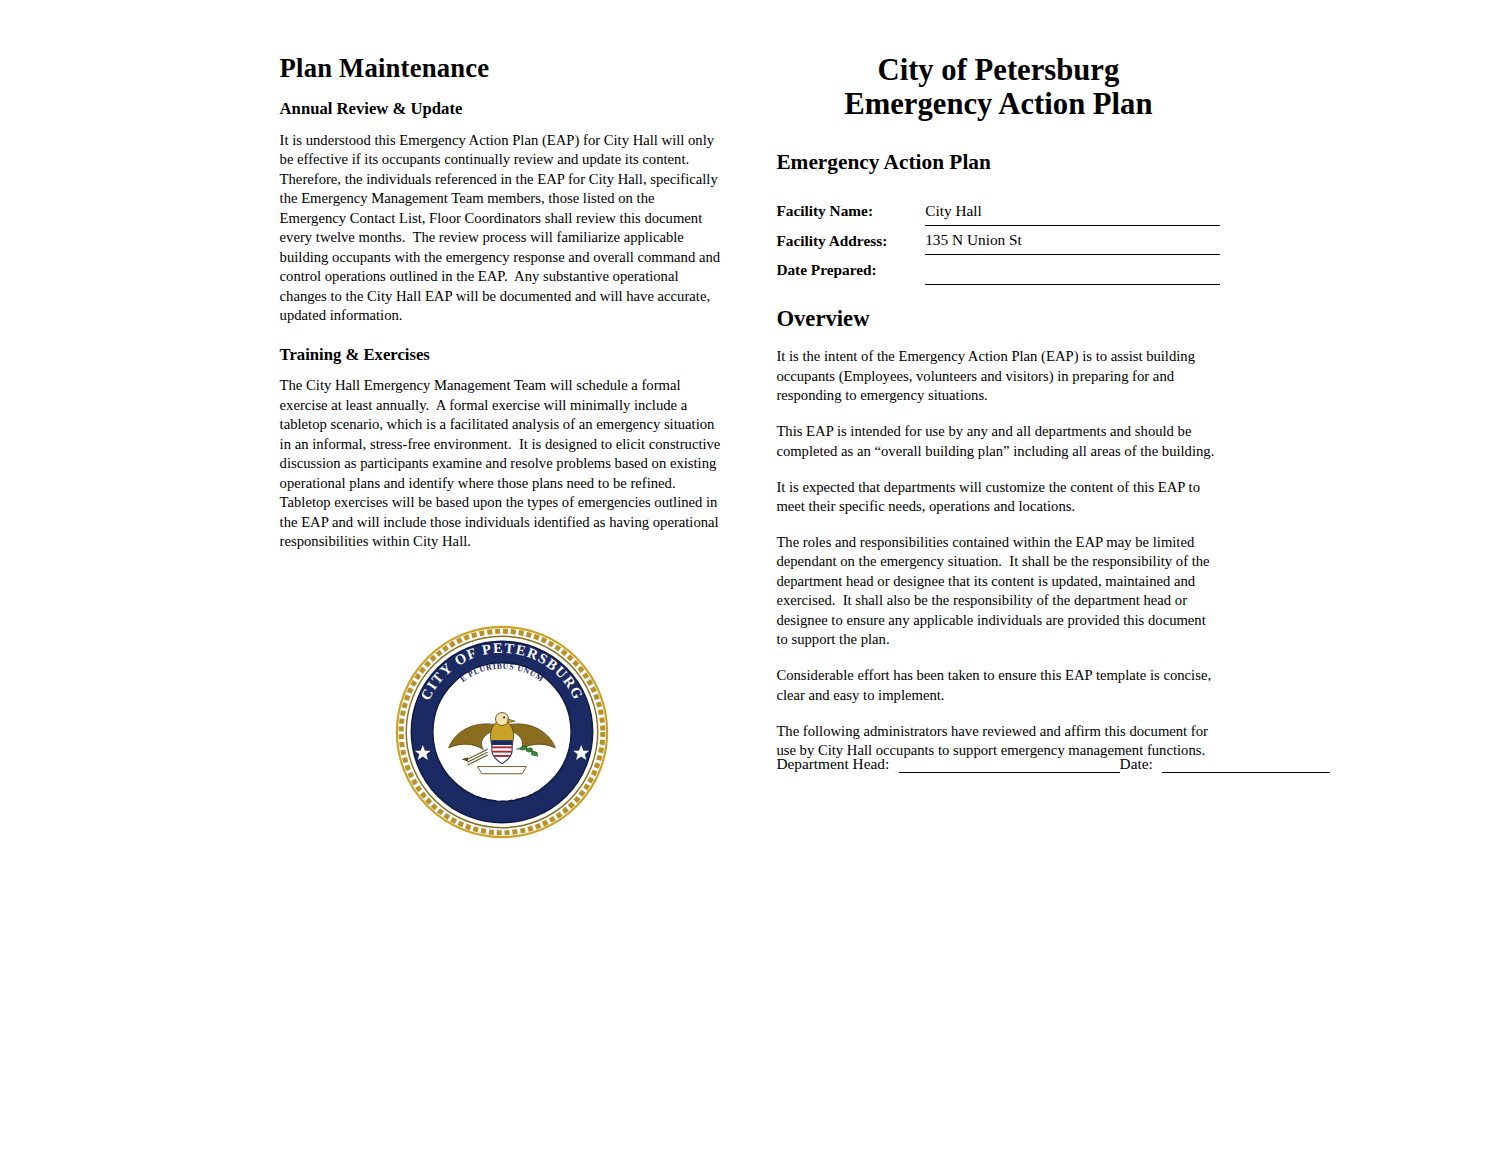Plan Maintenance
Annual Review & Update
It is understood this Emergency Action Plan (EAP) for City Hall will only be effective if its occupants continually review and update its content. Therefore, the individuals referenced in the EAP for City Hall, specifically the Emergency Management Team members, those listed on the Emergency Contact List, Floor Coordinators shall review this document every twelve months. The review process will familiarize applicable building occupants with the emergency response and overall command and control operations outlined in the EAP. Any substantive operational changes to the City Hall EAP will be documented and will have accurate, updated information.
Training & Exercises
The City Hall Emergency Management Team will schedule a formal exercise at least annually. A formal exercise will minimally include a tabletop scenario, which is a facilitated analysis of an emergency situation in an informal, stress-free environment. It is designed to elicit constructive discussion as participants examine and resolve problems based on existing operational plans and identify where those plans need to be refined. Tabletop exercises will be based upon the types of emergencies outlined in the EAP and will include those individuals identified as having operational responsibilities within City Hall.
CITY OF PETERSBURG VIRGINIA E PLURIBUS UNUM
City of Petersburg Emergency Action Plan
Emergency Action Plan
| Facility Name: | City Hall |
| Facility Address: | 135 N Union St |
| Date Prepared: | |
Overview
It is the intent of the Emergency Action Plan (EAP) is to assist building occupants (Employees, volunteers and visitors) in preparing for and responding to emergency situations.
This EAP is intended for use by any and all departments and should be completed as an “overall building plan” including all areas of the building.
It is expected that departments will customize the content of this EAP to meet their specific needs, operations and locations.
The roles and responsibilities contained within the EAP may be limited dependant on the emergency situation. It shall be the responsibility of the department head or designee that its content is updated, maintained and exercised. It shall also be the responsibility of the department head or designee to ensure any applicable individuals are provided this document to support the plan.
Considerable effort has been taken to ensure this EAP template is concise, clear and easy to implement.
The following administrators have reviewed and affirm this document for use by City Hall occupants to support emergency management functions.
Department Head: Date: